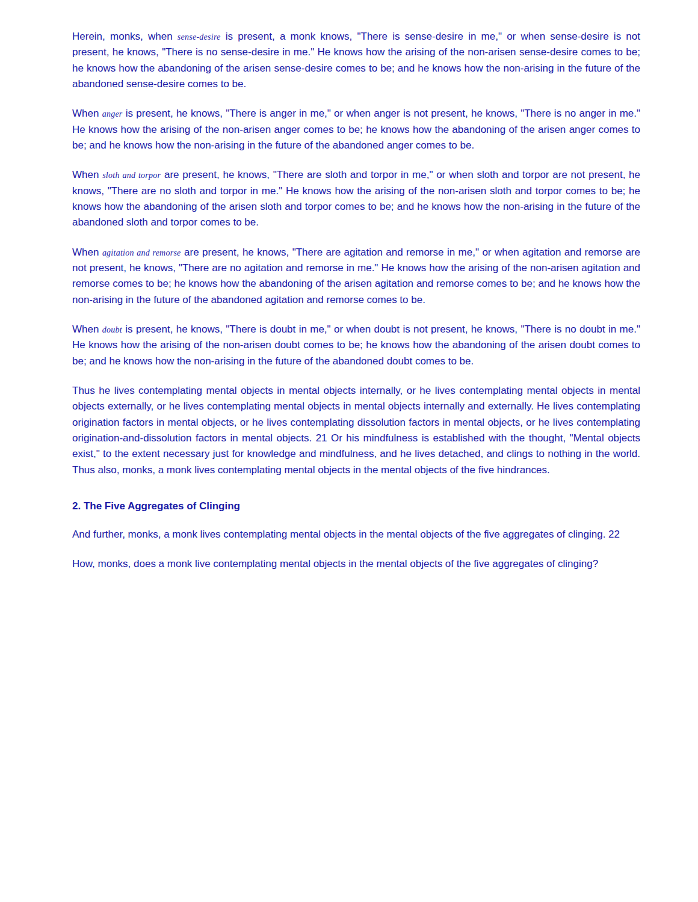Herein, monks, when sense-desire is present, a monk knows, "There is sense-desire in me," or when sense-desire is not present, he knows, "There is no sense-desire in me." He knows how the arising of the non-arisen sense-desire comes to be; he knows how the abandoning of the arisen sense-desire comes to be; and he knows how the non-arising in the future of the abandoned sense-desire comes to be.
When anger is present, he knows, "There is anger in me," or when anger is not present, he knows, "There is no anger in me." He knows how the arising of the non-arisen anger comes to be; he knows how the abandoning of the arisen anger comes to be; and he knows how the non-arising in the future of the abandoned anger comes to be.
When sloth and torpor are present, he knows, "There are sloth and torpor in me," or when sloth and torpor are not present, he knows, "There are no sloth and torpor in me." He knows how the arising of the non-arisen sloth and torpor comes to be; he knows how the abandoning of the arisen sloth and torpor comes to be; and he knows how the non-arising in the future of the abandoned sloth and torpor comes to be.
When agitation and remorse are present, he knows, "There are agitation and remorse in me," or when agitation and remorse are not present, he knows, "There are no agitation and remorse in me." He knows how the arising of the non-arisen agitation and remorse comes to be; he knows how the abandoning of the arisen agitation and remorse comes to be; and he knows how the non-arising in the future of the abandoned agitation and remorse comes to be.
When doubt is present, he knows, "There is doubt in me," or when doubt is not present, he knows, "There is no doubt in me." He knows how the arising of the non-arisen doubt comes to be; he knows how the abandoning of the arisen doubt comes to be; and he knows how the non-arising in the future of the abandoned doubt comes to be.
Thus he lives contemplating mental objects in mental objects internally, or he lives contemplating mental objects in mental objects externally, or he lives contemplating mental objects in mental objects internally and externally. He lives contemplating origination factors in mental objects, or he lives contemplating dissolution factors in mental objects, or he lives contemplating origination-and-dissolution factors in mental objects. 21 Or his mindfulness is established with the thought, "Mental objects exist," to the extent necessary just for knowledge and mindfulness, and he lives detached, and clings to nothing in the world. Thus also, monks, a monk lives contemplating mental objects in the mental objects of the five hindrances.
2. The Five Aggregates of Clinging
And further, monks, a monk lives contemplating mental objects in the mental objects of the five aggregates of clinging. 22
How, monks, does a monk live contemplating mental objects in the mental objects of the five aggregates of clinging?